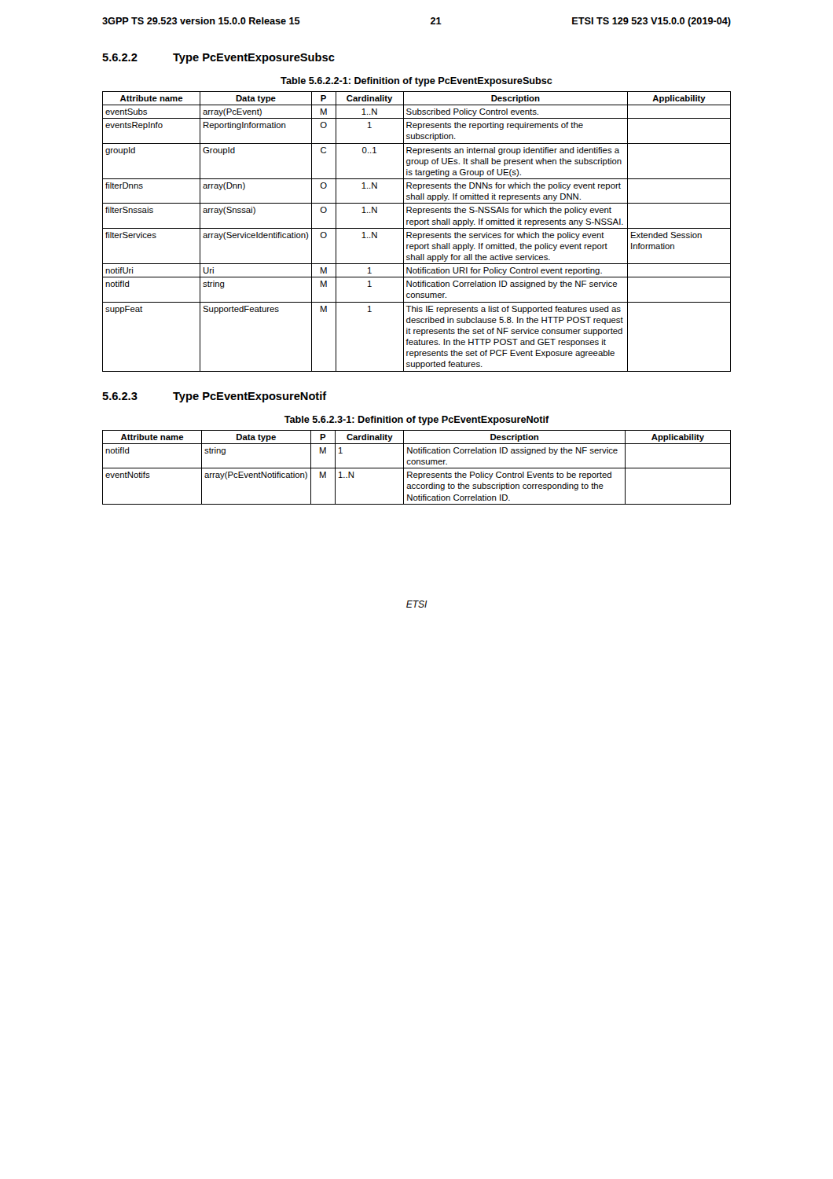3GPP TS 29.523 version 15.0.0 Release 15
21
ETSI TS 129 523 V15.0.0 (2019-04)
5.6.2.2 Type PcEventExposureSubsc
Table 5.6.2.2-1: Definition of type PcEventExposureSubsc
| Attribute name | Data type | P | Cardinality | Description | Applicability |
| --- | --- | --- | --- | --- | --- |
| eventSubs | array(PcEvent) | M | 1..N | Subscribed Policy Control events. | |
| eventsRepInfo | ReportingInformation | O | 1 | Represents the reporting requirements of the subscription. | |
| groupId | GroupId | C | 0..1 | Represents an internal group identifier and identifies a group of UEs. It shall be present when the subscription is targeting a Group of UE(s). | |
| filterDnns | array(Dnn) | O | 1..N | Represents the DNNs for which the policy event report shall apply. If omitted it represents any DNN. | |
| filterSnssais | array(Snssai) | O | 1..N | Represents the S-NSSAIs for which the policy event report shall apply. If omitted it represents any S-NSSAI. | |
| filterServices | array(ServiceIdentification) | O | 1..N | Represents the services for which the policy event report shall apply. If omitted, the policy event report shall apply for all the active services. | Extended Session Information |
| notifUri | Uri | M | 1 | Notification URI for Policy Control event reporting. | |
| notifId | string | M | 1 | Notification Correlation ID assigned by the NF service consumer. | |
| suppFeat | SupportedFeatures | M | 1 | This IE represents a list of Supported features used as described in subclause 5.8. In the HTTP POST request it represents the set of NF service consumer supported features. In the HTTP POST and GET responses it represents the set of PCF Event Exposure agreeable supported features. | |
5.6.2.3 Type PcEventExposureNotif
Table 5.6.2.3-1: Definition of type PcEventExposureNotif
| Attribute name | Data type | P | Cardinality | Description | Applicability |
| --- | --- | --- | --- | --- | --- |
| notifId | string | M | 1 | Notification Correlation ID assigned by the NF service consumer. | |
| eventNotifs | array(PcEventNotification) | M | 1..N | Represents the Policy Control Events to be reported according to the subscription corresponding to the Notification Correlation ID. | |
ETSI